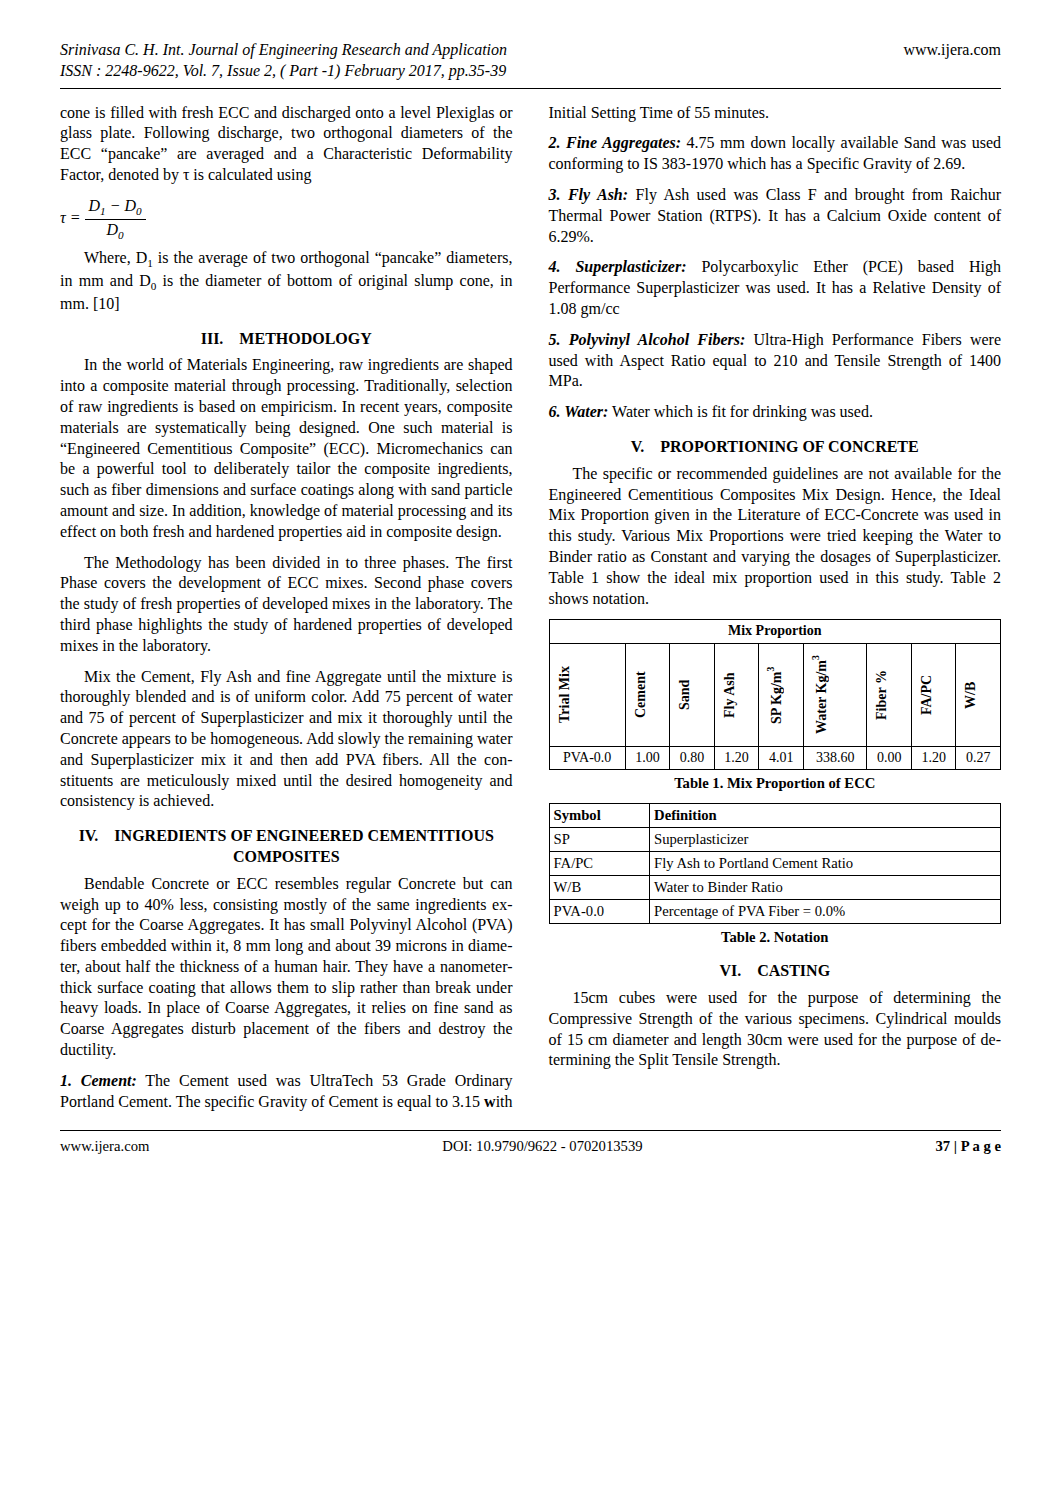Srinivasa C. H. Int. Journal of Engineering Research and Application www.ijera.com
ISSN : 2248-9622, Vol. 7, Issue 2, ( Part -1) February 2017, pp.35-39
cone is filled with fresh ECC and discharged onto a level Plexiglas or glass plate. Following discharge, two orthogonal diameters of the ECC “pancake” are averaged and a Characteristic Deformability Factor, denoted by τ is calculated using
τ = D1 − D0 D0
Where, D1 is the average of two orthogonal “pancake” diameters, in mm and D0 is the diameter of bottom of original slump cone, in mm. [10]
III. METHODOLOGY
In the world of Materials Engineering, raw ingredients are shaped into a composite material through processing. Traditionally, selection of raw ingredients is based on empiricism. In recent years, composite materials are systematically being designed. One such material is “Engineered Cementitious Composite” (ECC). Micromechanics can be a powerful tool to deliberately tailor the composite ingredients, such as fiber dimensions and surface coatings along with sand particle amount and size. In addition, knowledge of material processing and its effect on both fresh and hardened properties aid in composite design.
The Methodology has been divided in to three phases. The first Phase covers the development of ECC mixes. Second phase covers the study of fresh properties of developed mixes in the laboratory. The third phase highlights the study of hardened properties of developed mixes in the laboratory.
Mix the Cement, Fly Ash and fine Aggregate until the mixture is thoroughly blended and is of uniform color. Add 75 percent of water and 75 of percent of Superplasticizer and mix it thoroughly until the Concrete appears to be homogeneous. Add slowly the remaining water and Superplasticizer mix it and then add PVA fibers. All the constituents are meticulously mixed until the desired homogeneity and consistency is achieved.
IV. INGREDIENTS OF ENGINEERED CEMENTITIOUS COMPOSITES
Bendable Concrete or ECC resembles regular Concrete but can weigh up to 40% less, consisting mostly of the same ingredients except for the Coarse Aggregates. It has small Polyvinyl Alcohol (PVA) fibers embedded within it, 8 mm long and about 39 microns in diameter, about half the thickness of a human hair. They have a nanometer-thick surface coating that allows them to slip rather than break under heavy loads. In place of Coarse Aggregates, it relies on fine sand as Coarse Aggregates disturb placement of the fibers and destroy the ductility.
1. Cement: The Cement used was UltraTech 53 Grade Ordinary Portland Cement. The specific Gravity of Cement is equal to 3.15 with Initial Setting Time of 55 minutes.
2. Fine Aggregates: 4.75 mm down locally available Sand was used conforming to IS 383-1970 which has a Specific Gravity of 2.69.
3. Fly Ash: Fly Ash used was Class F and brought from Raichur Thermal Power Station (RTPS). It has a Calcium Oxide content of 6.29%.
4. Superplasticizer: Polycarboxylic Ether (PCE) based High Performance Superplasticizer was used. It has a Relative Density of 1.08 gm/cc
5. Polyvinyl Alcohol Fibers: Ultra-High Performance Fibers were used with Aspect Ratio equal to 210 and Tensile Strength of 1400 MPa.
6. Water: Water which is fit for drinking was used.
V. PROPORTIONING OF CONCRETE
The specific or recommended guidelines are not available for the Engineered Cementitious Composites Mix Design. Hence, the Ideal Mix Proportion given in the Literature of ECC-Concrete was used in this study. Various Mix Proportions were tried keeping the Water to Binder ratio as Constant and varying the dosages of Superplasticizer. Table 1 show the ideal mix proportion used in this study. Table 2 shows notation.
| Mix Proportion |
| Trial Mix | Cement | Sand | Fly Ash | SP Kg/m 3 | Water Kg/m 3 | Fiber % | FA/PC | W/B |
| PVA-0.0 | 1.00 | 0.80 | 1.20 | 4.01 | 338.60 | 0.00 | 1.20 | 0.27 |
Table 1. Mix Proportion of ECC
| Symbol | Definition |
| --- | --- |
| SP | Superplasticizer |
| FA/PC | Fly Ash to Portland Cement Ratio |
| W/B | Water to Binder Ratio |
| PVA-0.0 | Percentage of PVA Fiber = 0.0% |
Table 2. Notation
VI. CASTING
15cm cubes were used for the purpose of determining the Compressive Strength of the various specimens. Cylindrical moulds of 15 cm diameter and length 30cm were used for the purpose of determining the Split Tensile Strength.
www.ijera.com DOI: 10.9790/9622 - 0702013539 37 | P a g e